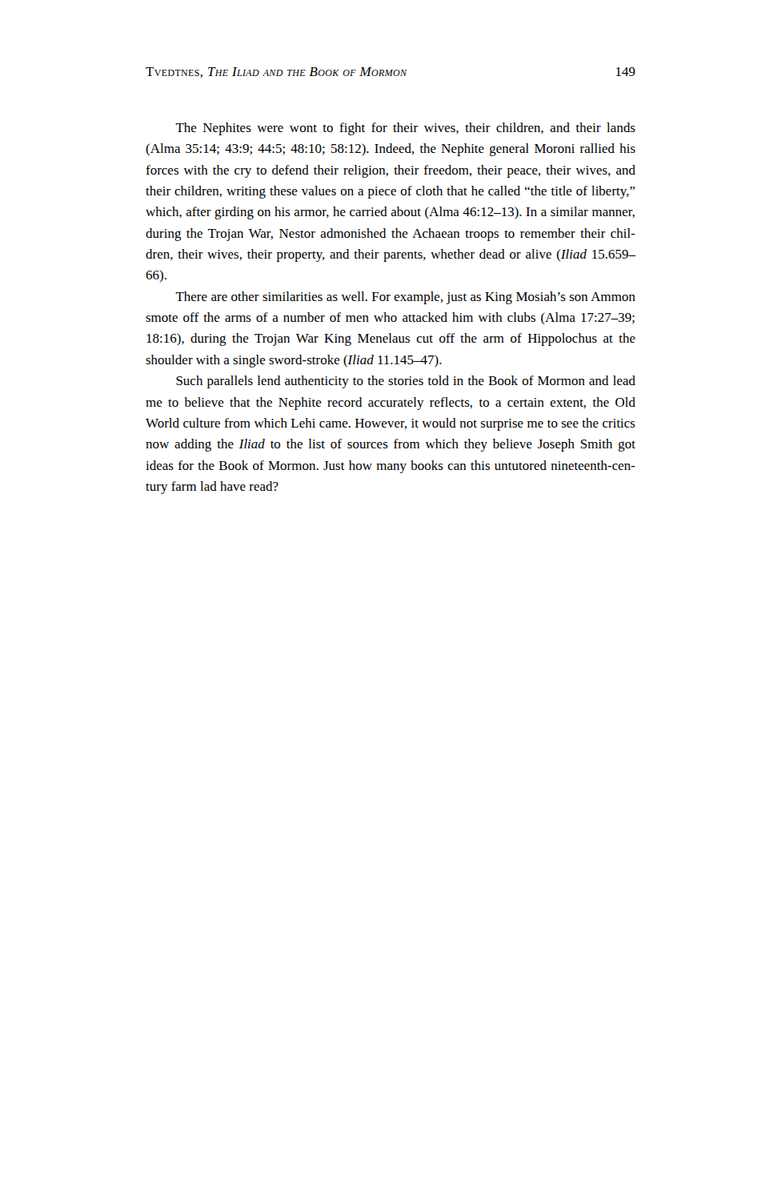Tvedtnes, The Iliad and the Book of Mormon 149
The Nephites were wont to fight for their wives, their children, and their lands (Alma 35:14; 43:9; 44:5; 48:10; 58:12). Indeed, the Nephite general Moroni rallied his forces with the cry to defend their religion, their freedom, their peace, their wives, and their children, writing these values on a piece of cloth that he called “the title of liberty,” which, after girding on his armor, he carried about (Alma 46:12–13). In a similar manner, during the Trojan War, Nestor admonished the Achaean troops to remember their children, their wives, their property, and their parents, whether dead or alive (Iliad 15.659–66).
There are other similarities as well. For example, just as King Mosiah’s son Ammon smote off the arms of a number of men who attacked him with clubs (Alma 17:27–39; 18:16), during the Trojan War King Menelaus cut off the arm of Hippolochus at the shoulder with a single sword-stroke (Iliad 11.145–47).
Such parallels lend authenticity to the stories told in the Book of Mormon and lead me to believe that the Nephite record accurately reflects, to a certain extent, the Old World culture from which Lehi came. However, it would not surprise me to see the critics now adding the Iliad to the list of sources from which they believe Joseph Smith got ideas for the Book of Mormon. Just how many books can this untutored nineteenth-century farm lad have read?